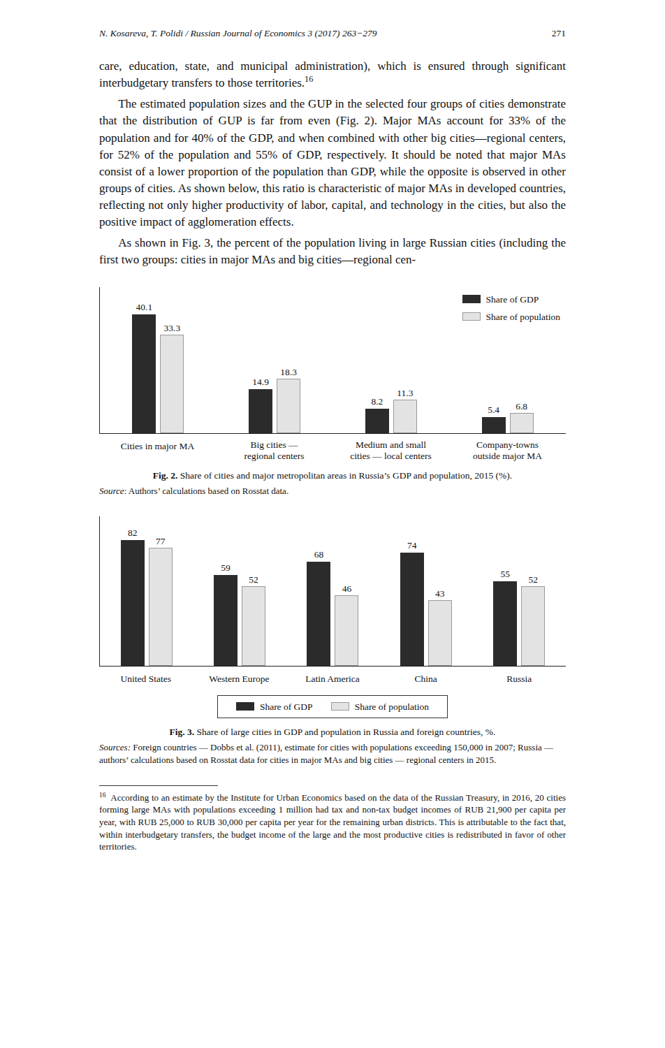N. Kosareva, T. Polidi / Russian Journal of Economics 3 (2017) 263−279
271
care, education, state, and municipal administration), which is ensured through significant interbudgetary transfers to those territories.16
The estimated population sizes and the GUP in the selected four groups of cities demonstrate that the distribution of GUP is far from even (Fig. 2). Major MAs account for 33% of the population and for 40% of the GDP, and when combined with other big cities—regional centers, for 52% of the population and 55% of GDP, respectively. It should be noted that major MAs consist of a lower proportion of the population than GDP, while the opposite is observed in other groups of cities. As shown below, this ratio is characteristic of major MAs in developed countries, reflecting not only higher productivity of labor, capital, and technology in the cities, but also the positive impact of agglomeration effects.
As shown in Fig. 3, the percent of the population living in large Russian cities (including the first two groups: cities in major MAs and big cities—regional cen-
Share of GDP
Share of population
40.1
33.3
14.9
18.3
8.2
11.3
5.4
6.8
Cities in major MA
Big cities —
regional centers
Medium and small
cities — local centers
Company-towns
outside major MA
Fig. 2. Share of cities and major metropolitan areas in Russia’s GDP and population, 2015 (%).
Source: Authors’ calculations based on Rosstat data.
82
77
59
52
68
46
74
43
55
52
United States
Western Europe
Latin America
China
Russia
Share of GDP
Share of population
Fig. 3. Share of large cities in GDP and population in Russia and foreign countries, %.
Sources: Foreign countries — Dobbs et al. (2011), estimate for cities with populations exceeding 150,000 in 2007; Russia — authors’ calculations based on Rosstat data for cities in major MAs and big cities — regional centers in 2015.
16 According to an estimate by the Institute for Urban Economics based on the data of the Russian Treasury, in 2016, 20 cities forming large MAs with populations exceeding 1 million had tax and non-tax budget incomes of RUB 21,900 per capita per year, with RUB 25,000 to RUB 30,000 per capita per year for the remaining urban districts. This is attributable to the fact that, within interbudgetary transfers, the budget income of the large and the most productive cities is redistributed in favor of other territories.